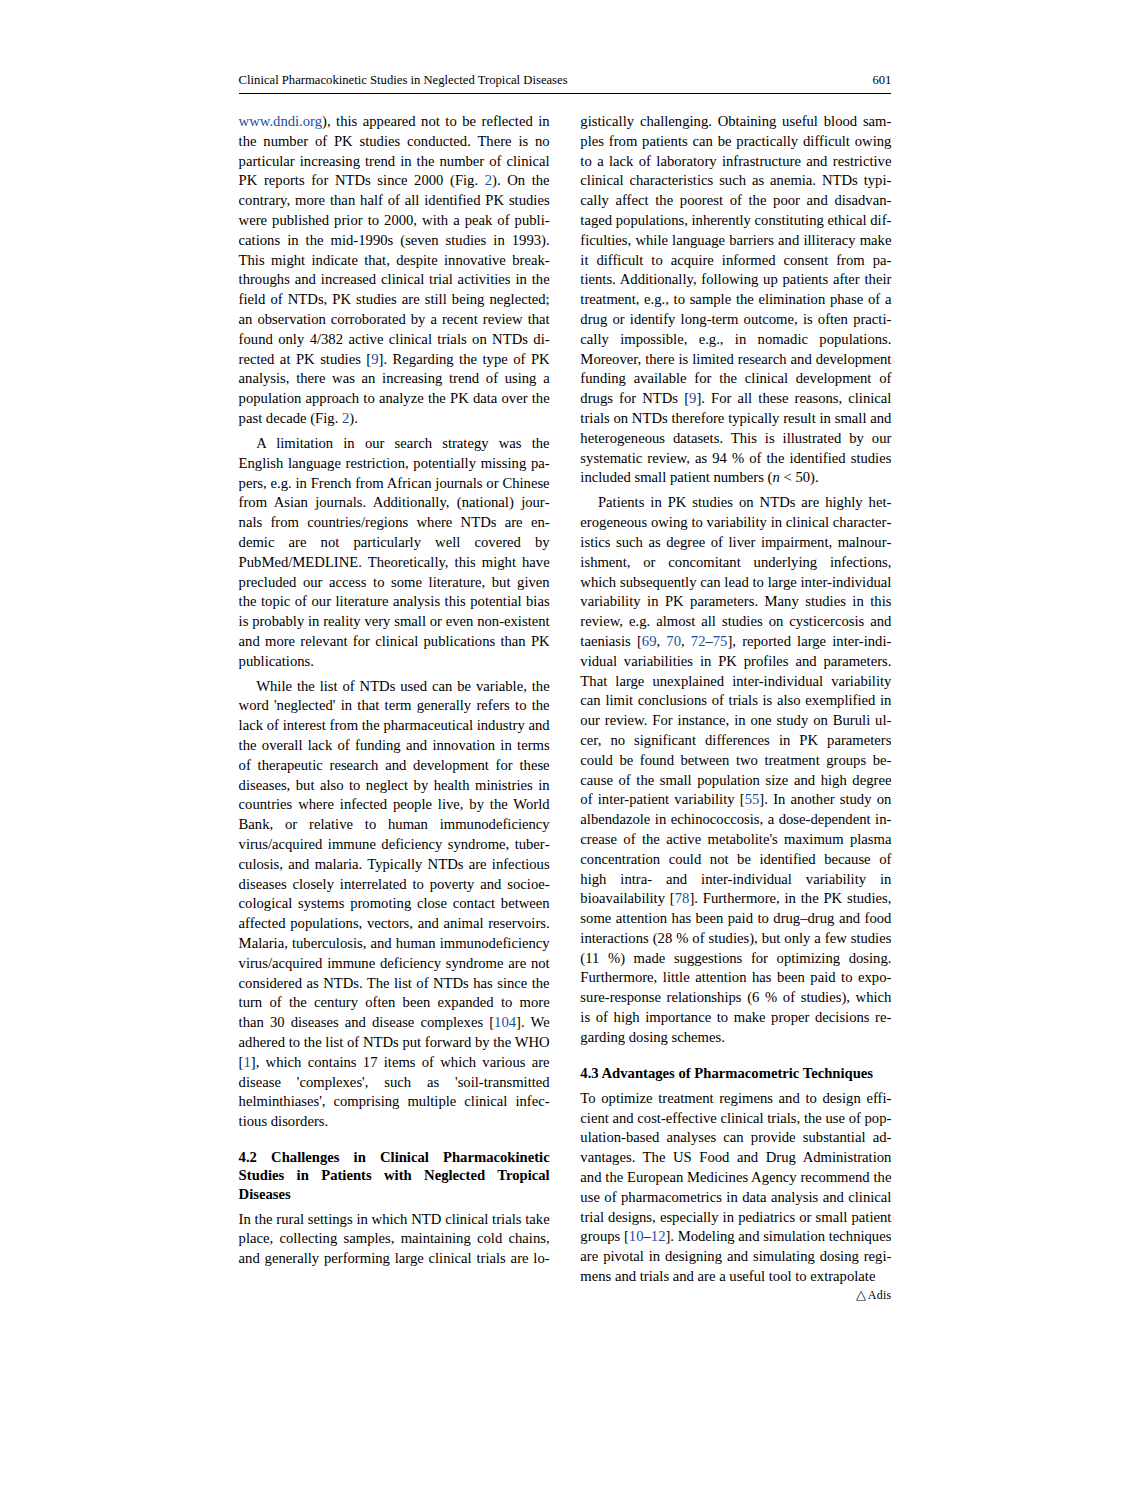Clinical Pharmacokinetic Studies in Neglected Tropical Diseases 601
www.dndi.org), this appeared not to be reflected in the number of PK studies conducted. There is no particular increasing trend in the number of clinical PK reports for NTDs since 2000 (Fig. 2). On the contrary, more than half of all identified PK studies were published prior to 2000, with a peak of publications in the mid-1990s (seven studies in 1993). This might indicate that, despite innovative breakthroughs and increased clinical trial activities in the field of NTDs, PK studies are still being neglected; an observation corroborated by a recent review that found only 4/382 active clinical trials on NTDs directed at PK studies [9]. Regarding the type of PK analysis, there was an increasing trend of using a population approach to analyze the PK data over the past decade (Fig. 2).
A limitation in our search strategy was the English language restriction, potentially missing papers, e.g. in French from African journals or Chinese from Asian journals. Additionally, (national) journals from countries/regions where NTDs are endemic are not particularly well covered by PubMed/MEDLINE. Theoretically, this might have precluded our access to some literature, but given the topic of our literature analysis this potential bias is probably in reality very small or even non-existent and more relevant for clinical publications than PK publications.
While the list of NTDs used can be variable, the word 'neglected' in that term generally refers to the lack of interest from the pharmaceutical industry and the overall lack of funding and innovation in terms of therapeutic research and development for these diseases, but also to neglect by health ministries in countries where infected people live, by the World Bank, or relative to human immunodeficiency virus/acquired immune deficiency syndrome, tuberculosis, and malaria. Typically NTDs are infectious diseases closely interrelated to poverty and socioecological systems promoting close contact between affected populations, vectors, and animal reservoirs. Malaria, tuberculosis, and human immunodeficiency virus/acquired immune deficiency syndrome are not considered as NTDs. The list of NTDs has since the turn of the century often been expanded to more than 30 diseases and disease complexes [104]. We adhered to the list of NTDs put forward by the WHO [1], which contains 17 items of which various are disease 'complexes', such as 'soil-transmitted helminthiases', comprising multiple clinical infectious disorders.
4.2 Challenges in Clinical Pharmacokinetic Studies in Patients with Neglected Tropical Diseases
In the rural settings in which NTD clinical trials take place, collecting samples, maintaining cold chains, and generally performing large clinical trials are logistically challenging. Obtaining useful blood samples from patients can be practically difficult owing to a lack of laboratory infrastructure and restrictive clinical characteristics such as anemia. NTDs typically affect the poorest of the poor and disadvantaged populations, inherently constituting ethical difficulties, while language barriers and illiteracy make it difficult to acquire informed consent from patients. Additionally, following up patients after their treatment, e.g., to sample the elimination phase of a drug or identify long-term outcome, is often practically impossible, e.g., in nomadic populations. Moreover, there is limited research and development funding available for the clinical development of drugs for NTDs [9]. For all these reasons, clinical trials on NTDs therefore typically result in small and heterogeneous datasets. This is illustrated by our systematic review, as 94 % of the identified studies included small patient numbers (n < 50).
Patients in PK studies on NTDs are highly heterogeneous owing to variability in clinical characteristics such as degree of liver impairment, malnourishment, or concomitant underlying infections, which subsequently can lead to large inter-individual variability in PK parameters. Many studies in this review, e.g. almost all studies on cysticercosis and taeniasis [69, 70, 72–75], reported large inter-individual variabilities in PK profiles and parameters. That large unexplained inter-individual variability can limit conclusions of trials is also exemplified in our review. For instance, in one study on Buruli ulcer, no significant differences in PK parameters could be found between two treatment groups because of the small population size and high degree of inter-patient variability [55]. In another study on albendazole in echinococcosis, a dose-dependent increase of the active metabolite's maximum plasma concentration could not be identified because of high intra- and inter-individual variability in bioavailability [78]. Furthermore, in the PK studies, some attention has been paid to drug–drug and food interactions (28 % of studies), but only a few studies (11 %) made suggestions for optimizing dosing. Furthermore, little attention has been paid to exposure-response relationships (6 % of studies), which is of high importance to make proper decisions regarding dosing schemes.
4.3 Advantages of Pharmacometric Techniques
To optimize treatment regimens and to design efficient and cost-effective clinical trials, the use of population-based analyses can provide substantial advantages. The US Food and Drug Administration and the European Medicines Agency recommend the use of pharmacometrics in data analysis and clinical trial designs, especially in pediatrics or small patient groups [10–12]. Modeling and simulation techniques are pivotal in designing and simulating dosing regimens and trials and are a useful tool to extrapolate
△Adis